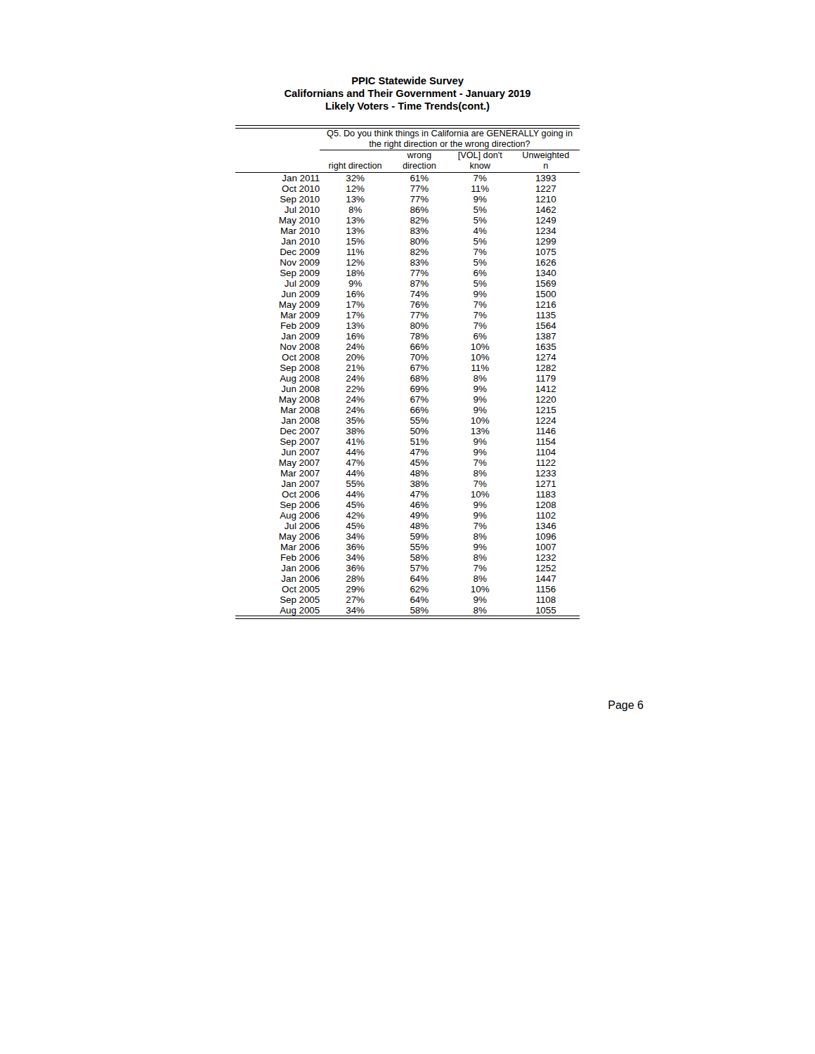PPIC Statewide Survey
Californians and Their Government - January 2019
Likely Voters - Time Trends(cont.)
| | Q5. Do you think things in California are GENERALLY going in the right direction or the wrong direction? |
| | right direction | wrong direction | [VOL] don't know | Unweighted n |
| Jan 2011 | 32% | 61% | 7% | 1393 |
| Oct 2010 | 12% | 77% | 11% | 1227 |
| Sep 2010 | 13% | 77% | 9% | 1210 |
| Jul 2010 | 8% | 86% | 5% | 1462 |
| May 2010 | 13% | 82% | 5% | 1249 |
| Mar 2010 | 13% | 83% | 4% | 1234 |
| Jan 2010 | 15% | 80% | 5% | 1299 |
| Dec 2009 | 11% | 82% | 7% | 1075 |
| Nov 2009 | 12% | 83% | 5% | 1626 |
| Sep 2009 | 18% | 77% | 6% | 1340 |
| Jul 2009 | 9% | 87% | 5% | 1569 |
| Jun 2009 | 16% | 74% | 9% | 1500 |
| May 2009 | 17% | 76% | 7% | 1216 |
| Mar 2009 | 17% | 77% | 7% | 1135 |
| Feb 2009 | 13% | 80% | 7% | 1564 |
| Jan 2009 | 16% | 78% | 6% | 1387 |
| Nov 2008 | 24% | 66% | 10% | 1635 |
| Oct 2008 | 20% | 70% | 10% | 1274 |
| Sep 2008 | 21% | 67% | 11% | 1282 |
| Aug 2008 | 24% | 68% | 8% | 1179 |
| Jun 2008 | 22% | 69% | 9% | 1412 |
| May 2008 | 24% | 67% | 9% | 1220 |
| Mar 2008 | 24% | 66% | 9% | 1215 |
| Jan 2008 | 35% | 55% | 10% | 1224 |
| Dec 2007 | 38% | 50% | 13% | 1146 |
| Sep 2007 | 41% | 51% | 9% | 1154 |
| Jun 2007 | 44% | 47% | 9% | 1104 |
| May 2007 | 47% | 45% | 7% | 1122 |
| Mar 2007 | 44% | 48% | 8% | 1233 |
| Jan 2007 | 55% | 38% | 7% | 1271 |
| Oct 2006 | 44% | 47% | 10% | 1183 |
| Sep 2006 | 45% | 46% | 9% | 1208 |
| Aug 2006 | 42% | 49% | 9% | 1102 |
| Jul 2006 | 45% | 48% | 7% | 1346 |
| May 2006 | 34% | 59% | 8% | 1096 |
| Mar 2006 | 36% | 55% | 9% | 1007 |
| Feb 2006 | 34% | 58% | 8% | 1232 |
| Jan 2006 | 36% | 57% | 7% | 1252 |
| Jan 2006 | 28% | 64% | 8% | 1447 |
| Oct 2005 | 29% | 62% | 10% | 1156 |
| Sep 2005 | 27% | 64% | 9% | 1108 |
| Aug 2005 | 34% | 58% | 8% | 1055 |
Page 6